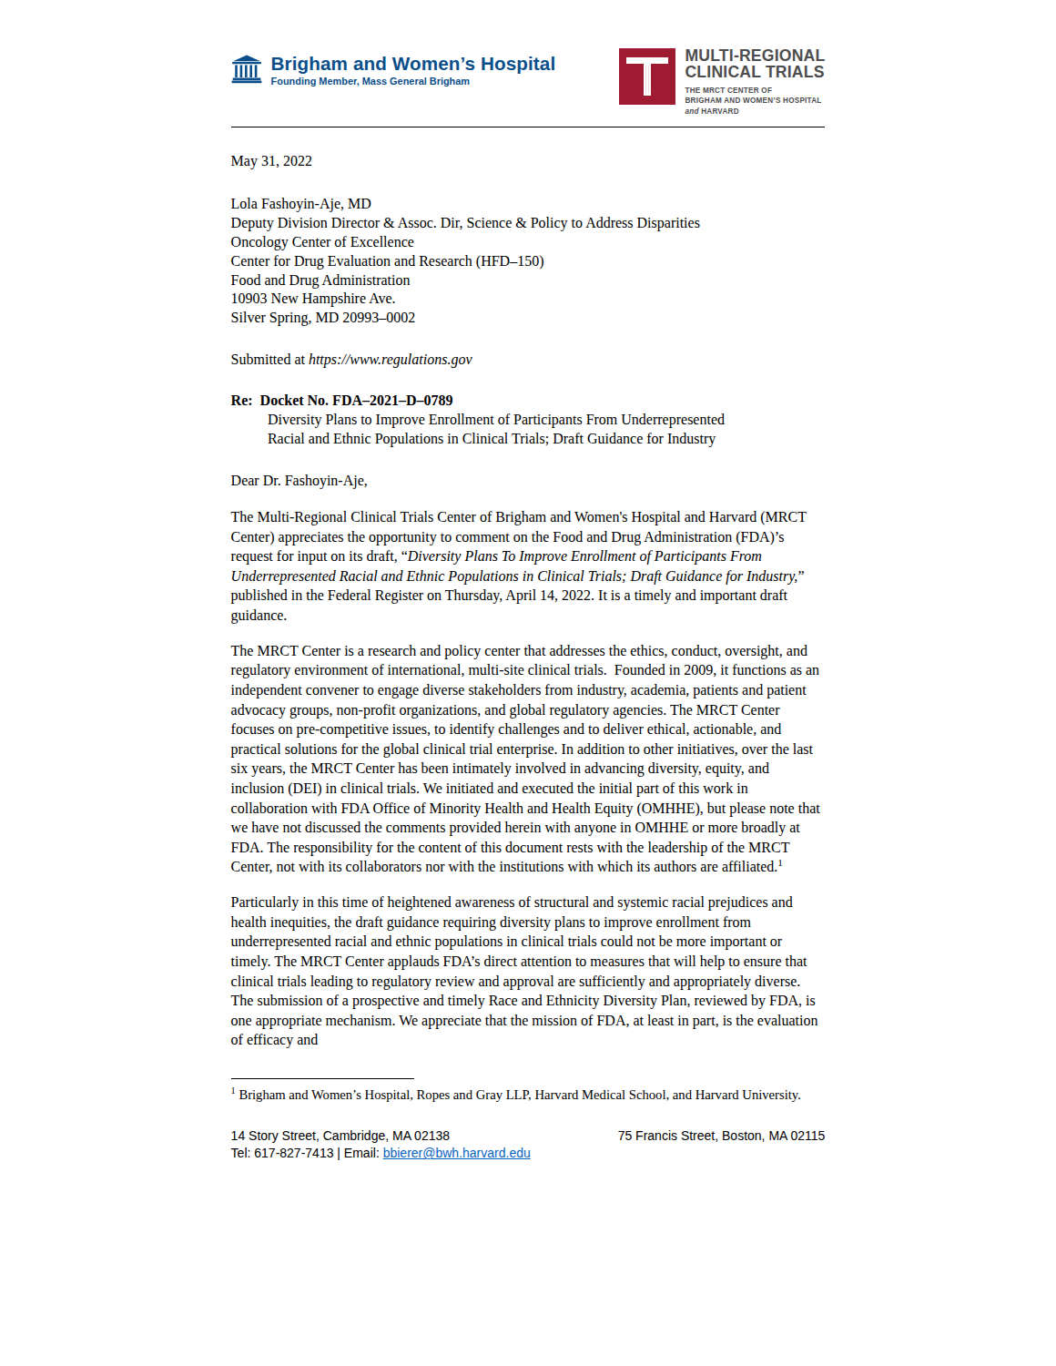Brigham and Women’s Hospital
Founding Member, Mass General Brigham
MULTI-REGIONAL
CLINICAL TRIALS
THE MRCT CENTER OF
BRIGHAM AND WOMEN’S HOSPITAL
and HARVARD
May 31, 2022
Lola Fashoyin-Aje, MD
Deputy Division Director & Assoc. Dir, Science & Policy to Address Disparities
Oncology Center of Excellence
Center for Drug Evaluation and Research (HFD–150)
Food and Drug Administration
10903 New Hampshire Ave.
Silver Spring, MD 20993–0002
Submitted at https://www.regulations.gov
Re: Docket No. FDA–2021–D–0789
Diversity Plans to Improve Enrollment of Participants From Underrepresented
Racial and Ethnic Populations in Clinical Trials; Draft Guidance for Industry
Dear Dr. Fashoyin-Aje,
The Multi-Regional Clinical Trials Center of Brigham and Women's Hospital and Harvard (MRCT Center) appreciates the opportunity to comment on the Food and Drug Administration (FDA)’s request for input on its draft, “Diversity Plans To Improve Enrollment of Participants From Underrepresented Racial and Ethnic Populations in Clinical Trials; Draft Guidance for Industry,” published in the Federal Register on Thursday, April 14, 2022. It is a timely and important draft guidance.
The MRCT Center is a research and policy center that addresses the ethics, conduct, oversight, and regulatory environment of international, multi-site clinical trials. Founded in 2009, it functions as an independent convener to engage diverse stakeholders from industry, academia, patients and patient advocacy groups, non-profit organizations, and global regulatory agencies. The MRCT Center focuses on pre-competitive issues, to identify challenges and to deliver ethical, actionable, and practical solutions for the global clinical trial enterprise. In addition to other initiatives, over the last six years, the MRCT Center has been intimately involved in advancing diversity, equity, and inclusion (DEI) in clinical trials. We initiated and executed the initial part of this work in collaboration with FDA Office of Minority Health and Health Equity (OMHHE), but please note that we have not discussed the comments provided herein with anyone in OMHHE or more broadly at FDA. The responsibility for the content of this document rests with the leadership of the MRCT Center, not with its collaborators nor with the institutions with which its authors are affiliated.1
Particularly in this time of heightened awareness of structural and systemic racial prejudices and health inequities, the draft guidance requiring diversity plans to improve enrollment from underrepresented racial and ethnic populations in clinical trials could not be more important or timely. The MRCT Center applauds FDA’s direct attention to measures that will help to ensure that clinical trials leading to regulatory review and approval are sufficiently and appropriately diverse. The submission of a prospective and timely Race and Ethnicity Diversity Plan, reviewed by FDA, is one appropriate mechanism. We appreciate that the mission of FDA, at least in part, is the evaluation of efficacy and
1 Brigham and Women’s Hospital, Ropes and Gray LLP, Harvard Medical School, and Harvard University.
14 Story Street, Cambridge, MA 02138
Tel: 617-827-7413 | Email: bbierer@bwh.harvard.edu
75 Francis Street, Boston, MA 02115